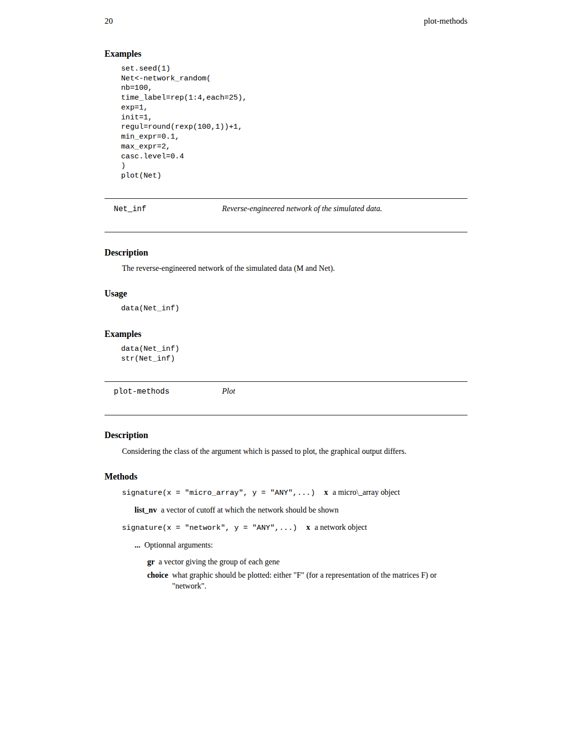20 plot-methods
Examples
set.seed(1)
Net<-network_random(
nb=100,
time_label=rep(1:4,each=25),
exp=1,
init=1,
regul=round(rexp(100,1))+1,
min_expr=0.1,
max_expr=2,
casc.level=0.4
)
plot(Net)
Net_inf Reverse-engineered network of the simulated data.
Description
The reverse-engineered network of the simulated data (M and Net).
Usage
data(Net_inf)
Examples
data(Net_inf)
str(Net_inf)
plot-methods Plot
Description
Considering the class of the argument which is passed to plot, the graphical output differs.
Methods
signature(x = "micro_array", y = "ANY",...) x a micro\_array object
list_nv
a vector of cutoff at which the network should be shown
signature(x = "network", y = "ANY",...) x a network object
...
Optionnal arguments:
gr
a vector giving the group of each gene
choice
what graphic should be plotted: either "F" (for a representation of the matrices F) or "network".